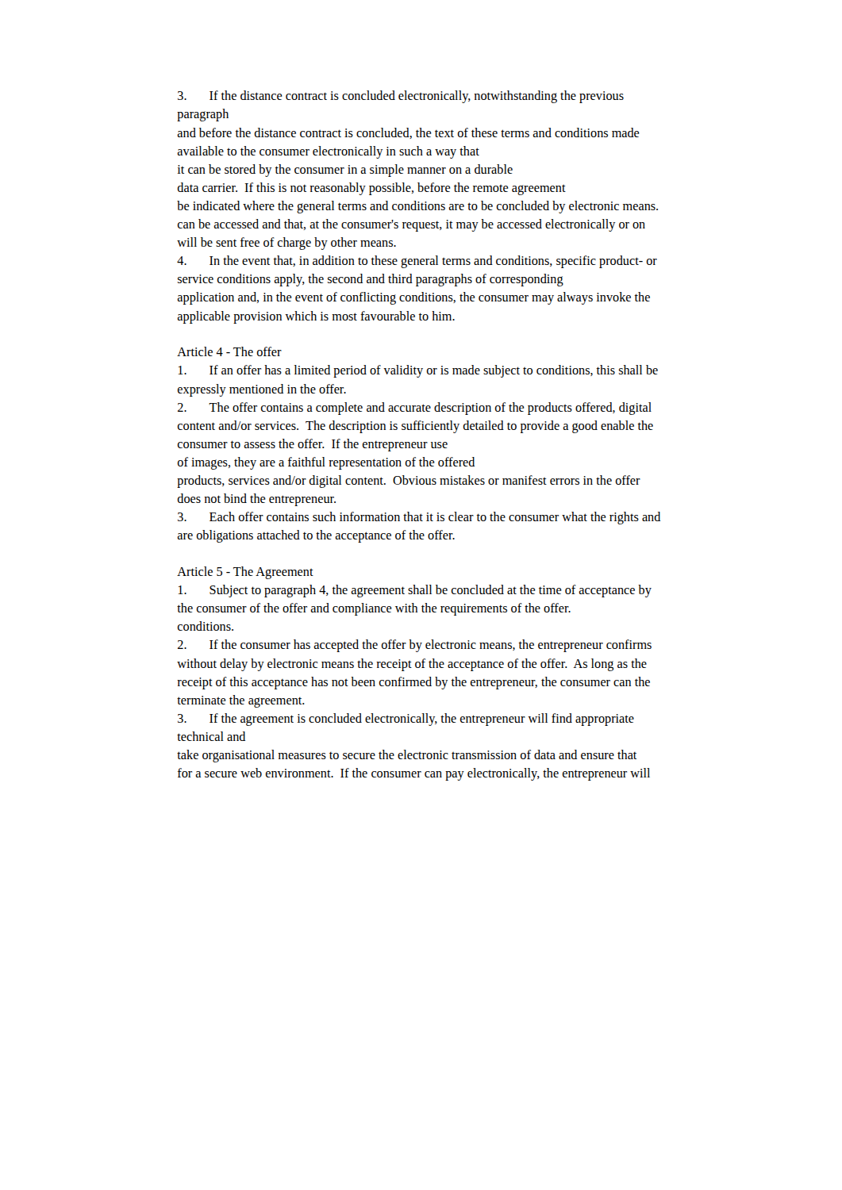3. If the distance contract is concluded electronically, notwithstanding the previous paragraph
and before the distance contract is concluded, the text of these terms and conditions made available to the consumer electronically in such a way that
it can be stored by the consumer in a simple manner on a durable
data carrier. If this is not reasonably possible, before the remote agreement
be indicated where the general terms and conditions are to be concluded by electronic means.
can be accessed and that, at the consumer's request, it may be accessed electronically or on
will be sent free of charge by other means.
4. In the event that, in addition to these general terms and conditions, specific product- or
service conditions apply, the second and third paragraphs of corresponding
application and, in the event of conflicting conditions, the consumer may always invoke the applicable provision which is most favourable to him.
Article 4 - The offer
1. If an offer has a limited period of validity or is made subject to conditions, this shall be
expressly mentioned in the offer.
2. The offer contains a complete and accurate description of the products offered, digital content and/or services. The description is sufficiently detailed to provide a good enable the consumer to assess the offer. If the entrepreneur use
of images, they are a faithful representation of the offered
products, services and/or digital content. Obvious mistakes or manifest errors in the offer does not bind the entrepreneur.
3. Each offer contains such information that it is clear to the consumer what the rights and
are obligations attached to the acceptance of the offer.
Article 5 - The Agreement
1. Subject to paragraph 4, the agreement shall be concluded at the time of acceptance by the consumer of the offer and compliance with the requirements of the offer.
conditions.
2. If the consumer has accepted the offer by electronic means, the entrepreneur confirms
without delay by electronic means the receipt of the acceptance of the offer. As long as the
receipt of this acceptance has not been confirmed by the entrepreneur, the consumer can the
terminate the agreement.
3. If the agreement is concluded electronically, the entrepreneur will find appropriate technical and
take organisational measures to secure the electronic transmission of data and ensure that
for a secure web environment. If the consumer can pay electronically, the entrepreneur will